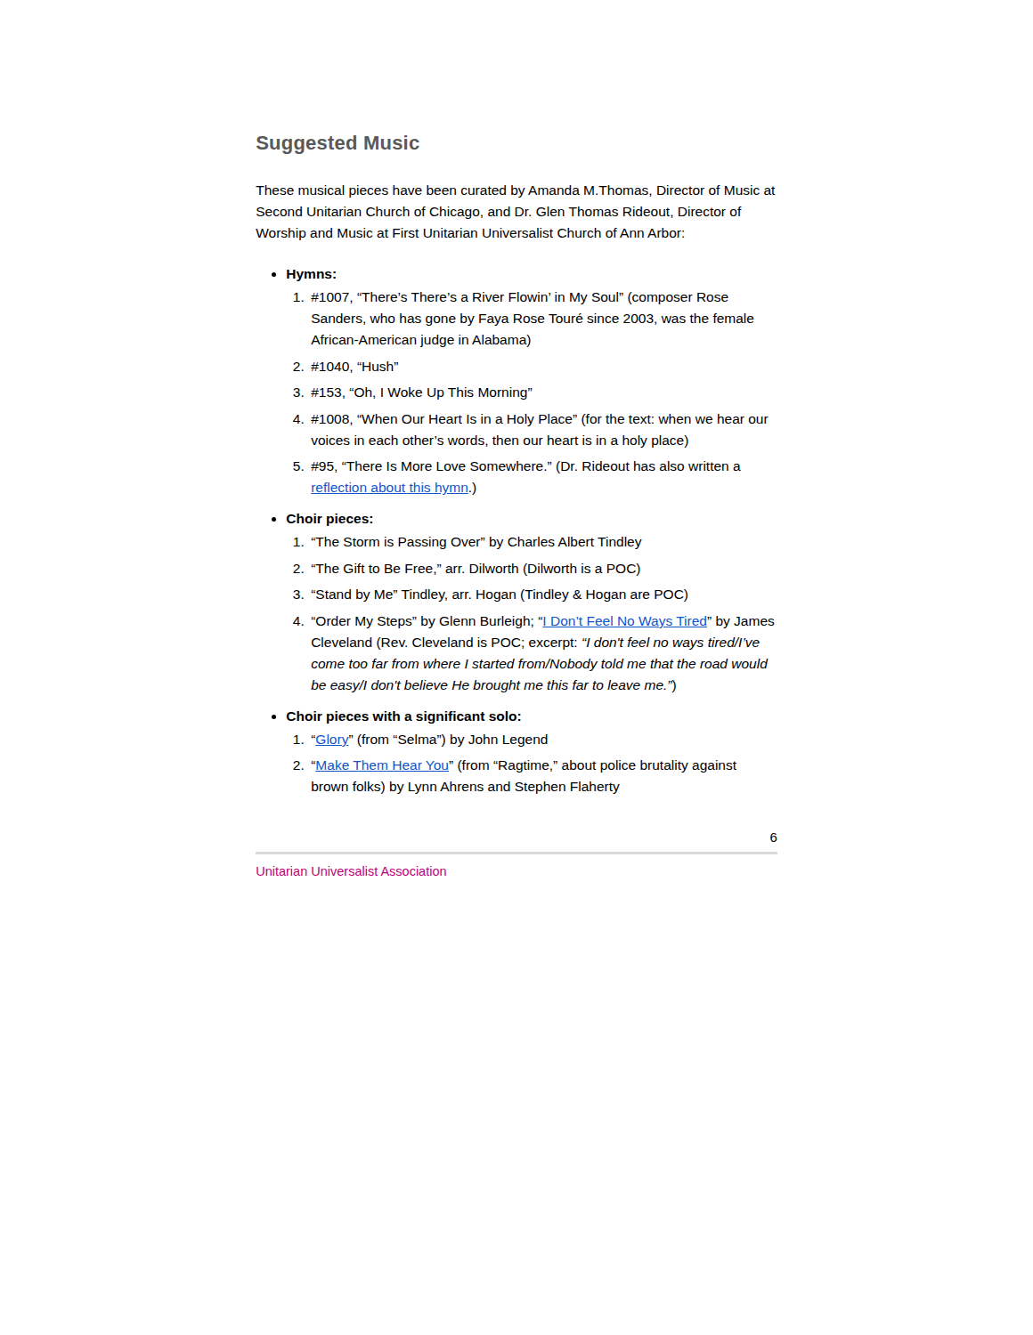Suggested Music
These musical pieces have been curated by Amanda M.Thomas, Director of Music at Second Unitarian Church of Chicago, and Dr. Glen Thomas Rideout, Director of Worship and Music at First Unitarian Universalist Church of Ann Arbor:
Hymns:
#1007, “There’s There’s a River Flowin’ in My Soul” (composer Rose Sanders, who has gone by Faya Rose Touré since 2003, was the female African-American judge in Alabama)
#1040, “Hush”
#153, “Oh, I Woke Up This Morning”
#1008, “When Our Heart Is in a Holy Place” (for the text: when we hear our voices in each other’s words, then our heart is in a holy place)
#95, “There Is More Love Somewhere.” (Dr. Rideout has also written a reflection about this hymn.)
Choir pieces:
“The Storm is Passing Over” by Charles Albert Tindley
“The Gift to Be Free,” arr. Dilworth (Dilworth is a POC)
“Stand by Me” Tindley, arr. Hogan (Tindley & Hogan are POC)
“Order My Steps” by Glenn Burleigh; “I Don’t Feel No Ways Tired” by James Cleveland (Rev. Cleveland is POC; excerpt: “I don't feel no ways tired/I’ve come too far from where I started from/Nobody told me that the road would be easy/I don't believe He brought me this far to leave me.”)
Choir pieces with a significant solo:
“Glory” (from “Selma”) by John Legend
“Make Them Hear You” (from “Ragtime,” about police brutality against brown folks) by Lynn Ahrens and Stephen Flaherty
6
Unitarian Universalist Association